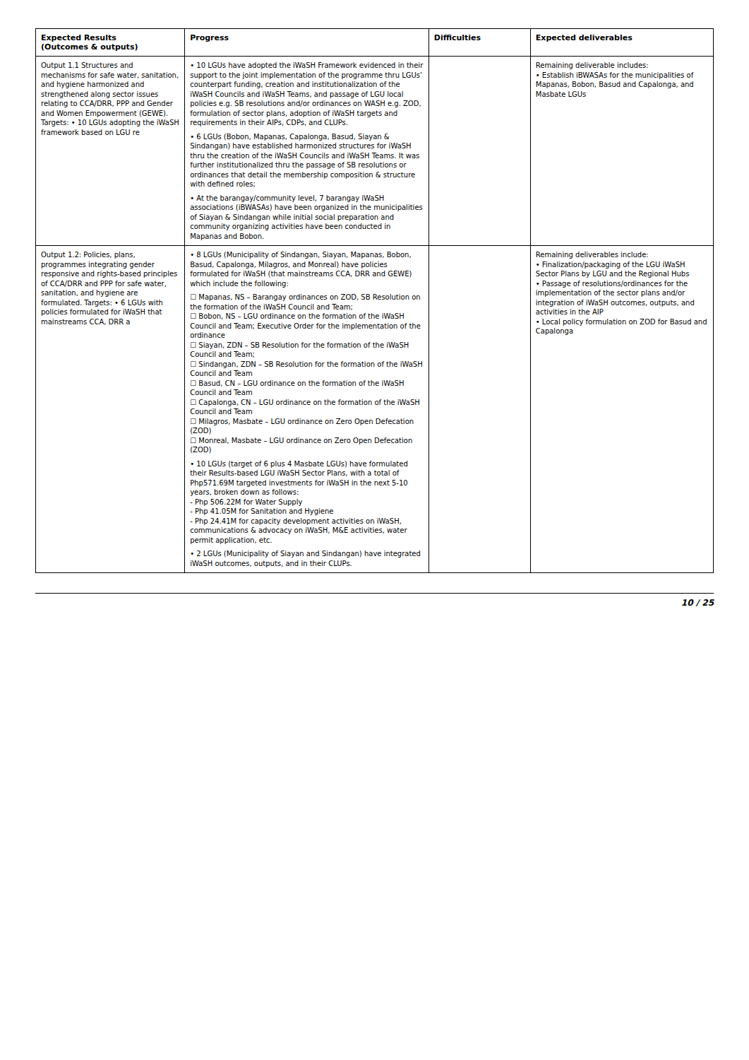| Expected Results (Outcomes & outputs) | Progress | Difficulties | Expected deliverables |
| --- | --- | --- | --- |
| Output 1.1 Structures and mechanisms for safe water, sanitation, and hygiene harmonized and strengthened along sector issues relating to CCA/DRR, PPP and Gender and Women Empowerment (GEWE). Targets: • 10 LGUs adopting the iWaSH framework based on LGU re | • 10 LGUs have adopted the iWaSH Framework evidenced in their support to the joint implementation of the programme thru LGUs’ counterpart funding, creation and institutionalization of the iWaSH Councils and iWaSH Teams, and passage of LGU local policies e.g. SB resolutions and/or ordinances on WASH e.g. ZOD, formulation of sector plans, adoption of iWaSH targets and requirements in their AIPs, CDPs, and CLUPs. • 6 LGUs (Bobon, Mapanas, Capalonga, Basud, Siayan & Sindangan) have established harmonized structures for iWaSH thru the creation of the iWaSH Councils and iWaSH Teams. It was further institutionalized thru the passage of SB resolutions or ordinances that detail the membership composition & structure with defined roles; • At the barangay/community level, 7 barangay iWaSH associations (iBWASAs) have been organized in the municipalities of Siayan & Sindangan while initial social preparation and community organizing activities have been conducted in Mapanas and Bobon. | | Remaining deliverable includes: • Establish iBWASAs for the municipalities of Mapanas, Bobon, Basud and Capalonga, and Masbate LGUs |
| Output 1.2: Policies, plans, programmes integrating gender responsive and rights-based principles of CCA/DRR and PPP for safe water, sanitation, and hygiene are formulated. Targets: • 6 LGUs with policies formulated for iWaSH that mainstreams CCA, DRR a | • 8 LGUs (Municipality of Sindangan, Siayan, Mapanas, Bobon, Basud, Capalonga, Milagros, and Monreal) have policies formulated for iWaSH (that mainstreams CCA, DRR and GEWE) which include the following: ☐ Mapanas, NS – Barangay ordinances on ZOD, SB Resolution on the formation of the iWaSH Council and Team; ☐ Bobon, NS – LGU ordinance on the formation of the iWaSH Council and Team; Executive Order for the implementation of the ordinance ☐ Siayan, ZDN – SB Resolution for the formation of the iWaSH Council and Team; ☐ Sindangan, ZDN – SB Resolution for the formation of the iWaSH Council and Team ☐ Basud, CN – LGU ordinance on the formation of the iWaSH Council and Team ☐ Capalonga, CN – LGU ordinance on the formation of the iWaSH Council and Team ☐ Milagros, Masbate – LGU ordinance on Zero Open Defecation (ZOD) ☐ Monreal, Masbate – LGU ordinance on Zero Open Defecation (ZOD) • 10 LGUs (target of 6 plus 4 Masbate LGUs) have formulated their Results-based LGU iWaSH Sector Plans, with a total of Php571.69M targeted investments for iWaSH in the next 5-10 years, broken down as follows: - Php 506.22M for Water Supply - Php 41.05M for Sanitation and Hygiene - Php 24.41M for capacity development activities on iWaSH, communications & advocacy on iWaSH, M&E activities, water permit application, etc. • 2 LGUs (Municipality of Siayan and Sindangan) have integrated iWaSH outcomes, outputs, and in their CLUPs. | | Remaining deliverables include: • Finalization/packaging of the LGU iWaSH Sector Plans by LGU and the Regional Hubs • Passage of resolutions/ordinances for the implementation of the sector plans and/or integration of iWaSH outcomes, outputs, and activities in the AIP • Local policy formulation on ZOD for Basud and Capalonga |
10 / 25